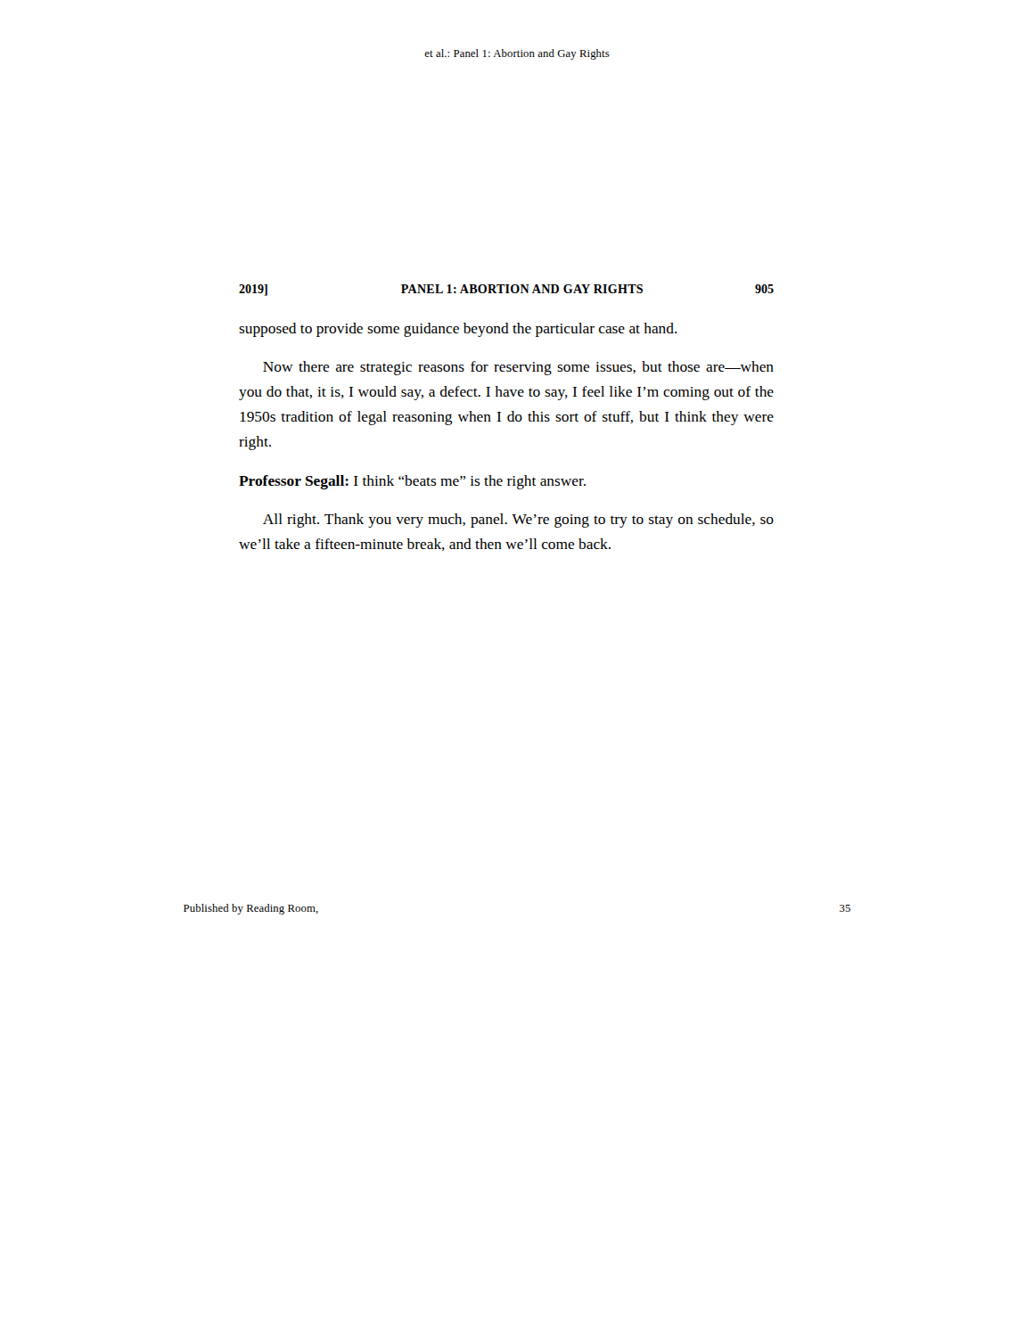et al.: Panel 1: Abortion and Gay Rights
2019] PANEL 1: ABORTION AND GAY RIGHTS 905
supposed to provide some guidance beyond the particular case at hand.
Now there are strategic reasons for reserving some issues, but those are—when you do that, it is, I would say, a defect. I have to say, I feel like I’m coming out of the 1950s tradition of legal reasoning when I do this sort of stuff, but I think they were right.
Professor Segall: I think “beats me” is the right answer.
All right. Thank you very much, panel. We’re going to try to stay on schedule, so we’ll take a fifteen-minute break, and then we’ll come back.
Published by Reading Room, 35